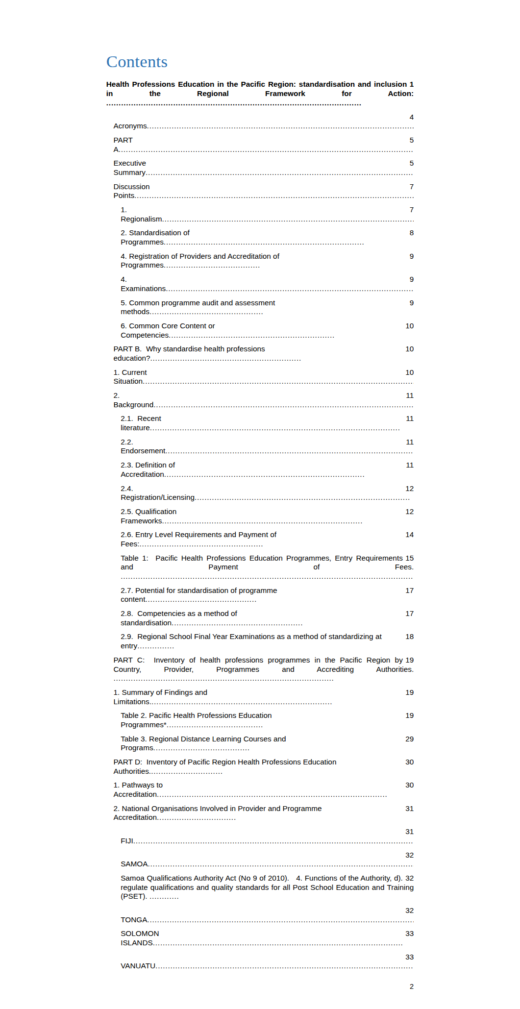Contents
1 Health Professions Education in the Pacific Region: standardisation and inclusion in the Regional Framework for Action: .......................................................................................................
4 Acronyms.................................................................................................................................
5 PART A....................................................................................................................................
5 Executive Summary.................................................................................................................
7 Discussion Points....................................................................................................................
71. Regionalism.................................................................................................................
82. Standardisation of Programmes.................................................................................
94. Registration of Providers and Accreditation of Programmes.......................................
94. Examinations................................................................................................................
95. Common programme audit and assessment methods..............................................
106. Common Core Content or Competencies...................................................................
10 PART B. Why standardise health professions education?.............................................................
101. Current Situation.................................................................................................................
112. Background.......................................................................................................................
112.1. Recent literature.....................................................................................................
112.2. Endorsement.............................................................................................................
112.3. Definition of Accreditation.................................................................................
122.4. Registration/Licensing.......................................................................................
122.5. Qualification Frameworks.................................................................................
142.6. Entry Level Requirements and Payment of Fees:..................................................
15 Table 1: Pacific Health Professions Education Programmes, Entry Requirements and Payment of Fees. .........................................................................................................................
172.7. Potential for standardisation of programme content.............................................
172.8. Competencies as a method of standardisation.....................................................
182.9. Regional School Final Year Examinations as a method of standardizing at entry...............
19 PART C: Inventory of health professions programmes in the Pacific Region by Country, Provider, Programmes and Accrediting Authorities. .........................................................................................
191. Summary of Findings and Limitations..........................................................................
19 Table 2. Pacific Health Professions Education Programmes*.......................................
29 Table 3. Regional Distance Learning Courses and Programs.......................................
30 PART D: Inventory of Pacific Region Health Professions Education Authorities..............................
301. Pathways to Accreditation.............................................................................................
312. National Organisations Involved in Provider and Programme Accreditation................................
31 FIJI.................................................................................................................................
32 SAMOA.........................................................................................................................
32 Samoa Qualifications Authority Act (No 9 of 2010). 4. Functions of the Authority, d). regulate qualifications and quality standards for all Post School Education and Training (PSET). ............
32 TONGA.........................................................................................................................
33 SOLOMON ISLANDS.....................................................................................................
33 VANUATU.....................................................................................................................
2